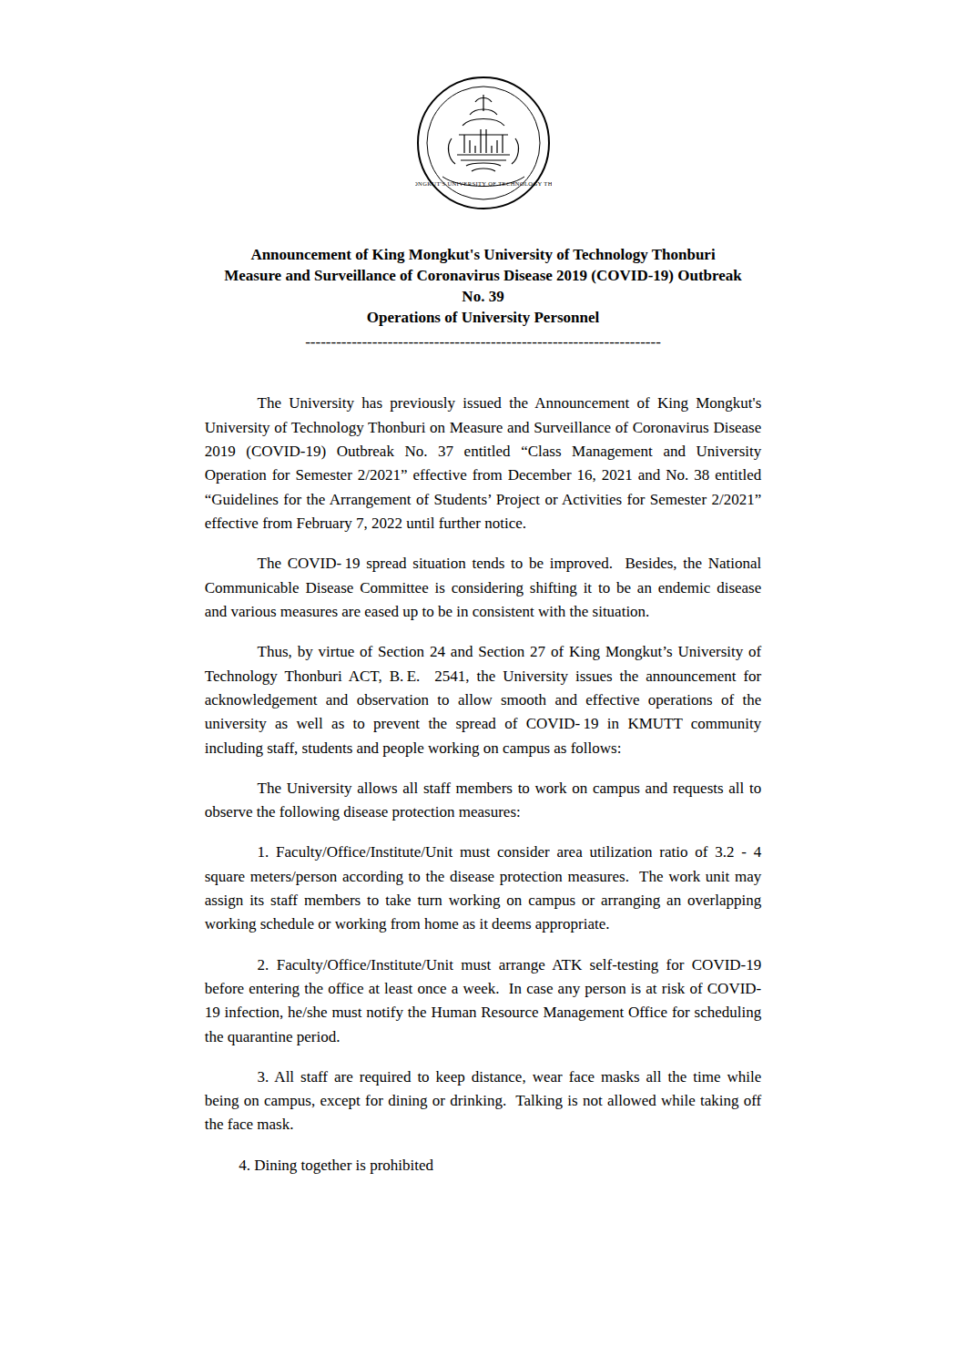KING MONGKUT'S UNIVERSITY OF TECHNOLOGY THONBURI
Announcement of King Mongkut's University of Technology Thonburi Measure and Surveillance of Coronavirus Disease 2019 (COVID-19) Outbreak No. 39 Operations of University Personnel
---------------------------------------------------------------------
The University has previously issued the Announcement of King Mongkut's University of Technology Thonburi on Measure and Surveillance of Coronavirus Disease 2019 (COVID-19) Outbreak No. 37 entitled “Class Management and University Operation for Semester 2/2021” effective from December 16, 2021 and No. 38 entitled “Guidelines for the Arrangement of Students’ Project or Activities for Semester 2/2021” effective from February 7, 2022 until further notice.
The COVID- 19 spread situation tends to be improved. Besides, the National Communicable Disease Committee is considering shifting it to be an endemic disease and various measures are eased up to be in consistent with the situation.
Thus, by virtue of Section 24 and Section 27 of King Mongkut’s University of Technology Thonburi ACT, B. E. 2541, the University issues the announcement for acknowledgement and observation to allow smooth and effective operations of the university as well as to prevent the spread of COVID- 19 in KMUTT community including staff, students and people working on campus as follows:
The University allows all staff members to work on campus and requests all to observe the following disease protection measures:
1. Faculty/Office/Institute/Unit must consider area utilization ratio of 3.2 - 4 square meters/person according to the disease protection measures. The work unit may assign its staff members to take turn working on campus or arranging an overlapping working schedule or working from home as it deems appropriate.
2. Faculty/Office/Institute/Unit must arrange ATK self-testing for COVID-19 before entering the office at least once a week. In case any person is at risk of COVID-19 infection, he/she must notify the Human Resource Management Office for scheduling the quarantine period.
3. All staff are required to keep distance, wear face masks all the time while being on campus, except for dining or drinking. Talking is not allowed while taking off the face mask.
4. Dining together is prohibited